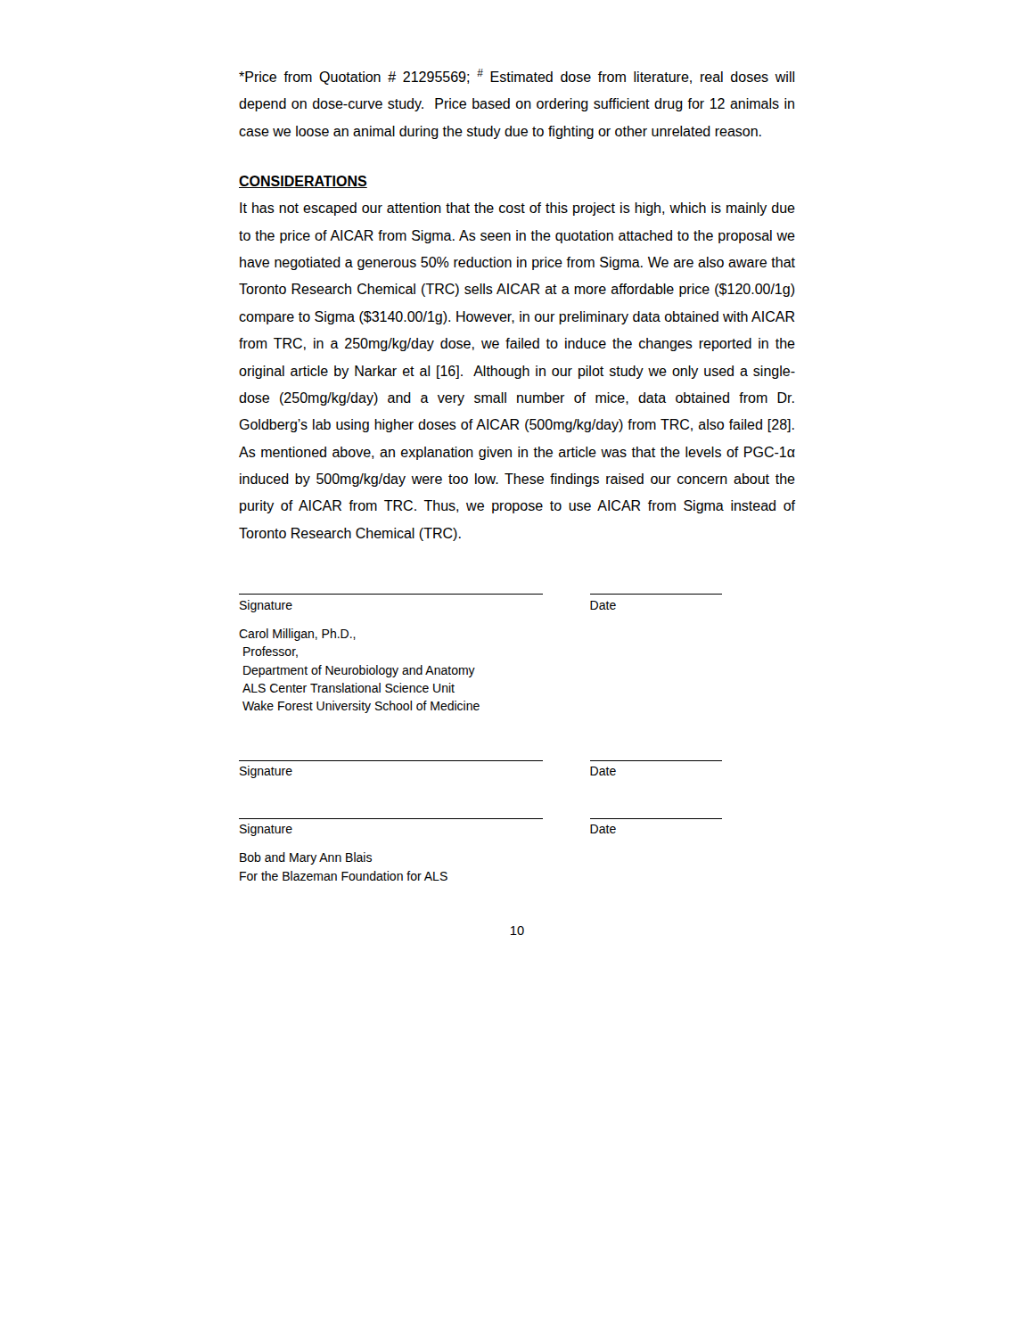*Price from Quotation # 21295569; # Estimated dose from literature, real doses will depend on dose-curve study. Price based on ordering sufficient drug for 12 animals in case we loose an animal during the study due to fighting or other unrelated reason.
CONSIDERATIONS
It has not escaped our attention that the cost of this project is high, which is mainly due to the price of AICAR from Sigma. As seen in the quotation attached to the proposal we have negotiated a generous 50% reduction in price from Sigma. We are also aware that Toronto Research Chemical (TRC) sells AICAR at a more affordable price ($120.00/1g) compare to Sigma ($3140.00/1g). However, in our preliminary data obtained with AICAR from TRC, in a 250mg/kg/day dose, we failed to induce the changes reported in the original article by Narkar et al [16]. Although in our pilot study we only used a single-dose (250mg/kg/day) and a very small number of mice, data obtained from Dr. Goldberg’s lab using higher doses of AICAR (500mg/kg/day) from TRC, also failed [28]. As mentioned above, an explanation given in the article was that the levels of PGC-1α induced by 500mg/kg/day were too low. These findings raised our concern about the purity of AICAR from TRC. Thus, we propose to use AICAR from Sigma instead of Toronto Research Chemical (TRC).
Signature
Date
Carol Milligan, Ph.D.,
Professor,
Department of Neurobiology and Anatomy
ALS Center Translational Science Unit
Wake Forest University School of Medicine
Signature
Date
Signature
Date
Bob and Mary Ann Blais
For the Blazeman Foundation for ALS
10